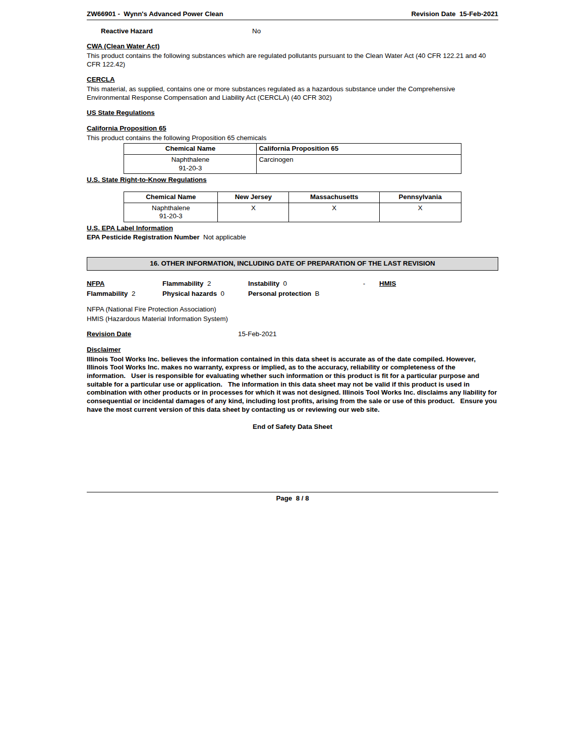ZW66901 - Wynn's Advanced Power Clean
Revision Date 15-Feb-2021
Reactive Hazard
No
CWA (Clean Water Act)
This product contains the following substances which are regulated pollutants pursuant to the Clean Water Act (40 CFR 122.21 and 40 CFR 122.42)
CERCLA
This material, as supplied, contains one or more substances regulated as a hazardous substance under the Comprehensive Environmental Response Compensation and Liability Act (CERCLA) (40 CFR 302)
US State Regulations
California Proposition 65
This product contains the following Proposition 65 chemicals
| Chemical Name | California Proposition 65 |
| --- | --- |
| Naphthalene 91-20-3 | Carcinogen |
U.S. State Right-to-Know Regulations
| Chemical Name | New Jersey | Massachusetts | Pennsylvania |
| --- | --- | --- | --- |
| Naphthalene 91-20-3 | X | X | X |
U.S. EPA Label Information
EPA Pesticide Registration Number Not applicable
16. OTHER INFORMATION, INCLUDING DATE OF PREPARATION OF THE LAST REVISION
NFPA
Flammability 2
Instability 0
-
HMIS
Flammability 2
Physical hazards 0
Personal protection B
NFPA (National Fire Protection Association)
HMIS (Hazardous Material Information System)
Revision Date
15-Feb-2021
Disclaimer
Illinois Tool Works Inc. believes the information contained in this data sheet is accurate as of the date compiled. However, Illinois Tool Works Inc. makes no warranty, express or implied, as to the accuracy, reliability or completeness of the information. User is responsible for evaluating whether such information or this product is fit for a particular purpose and suitable for a particular use or application. The information in this data sheet may not be valid if this product is used in combination with other products or in processes for which it was not designed. Illinois Tool Works Inc. disclaims any liability for consequential or incidental damages of any kind, including lost profits, arising from the sale or use of this product. Ensure you have the most current version of this data sheet by contacting us or reviewing our web site.
End of Safety Data Sheet
Page 8 / 8